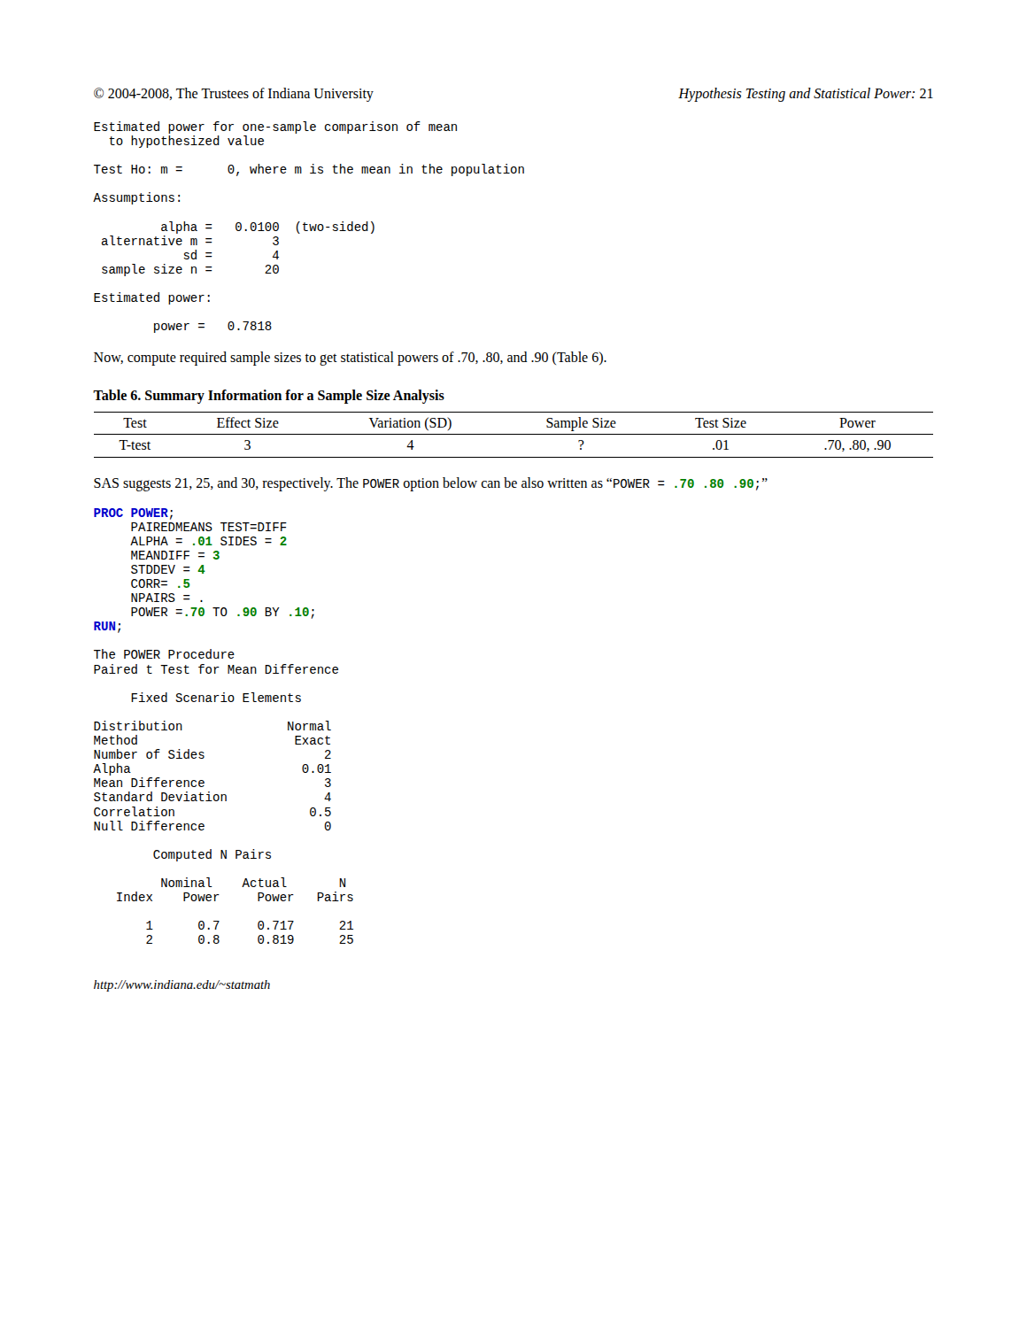© 2004-2008, The Trustees of Indiana University Hypothesis Testing and Statistical Power: 21
Estimated power for one-sample comparison of mean
  to hypothesized value

Test Ho: m =      0, where m is the mean in the population

Assumptions:

         alpha =   0.0100  (two-sided)
 alternative m =        3
            sd =        4
 sample size n =       20

Estimated power:

        power =   0.7818
Now, compute required sample sizes to get statistical powers of .70, .80, and .90 (Table 6).
Table 6. Summary Information for a Sample Size Analysis
| Test | Effect Size | Variation (SD) | Sample Size | Test Size | Power |
| --- | --- | --- | --- | --- | --- |
| T-test | 3 | 4 | ? | .01 | .70, .80, .90 |
SAS suggests 21, 25, and 30, respectively. The POWER option below can be also written as “POWER = .70 .80 .90;”
PROC POWER;
     PAIREDMEANS TEST=DIFF
     ALPHA = .01 SIDES = 2
     MEANDIFF = 3
     STDDEV = 4
     CORR= .5
     NPAIRS = .
     POWER =.70 TO .90 BY .10;
RUN;

The POWER Procedure
Paired t Test for Mean Difference

     Fixed Scenario Elements

Distribution              Normal
Method                     Exact
Number of Sides                2
Alpha                       0.01
Mean Difference                3
Standard Deviation             4
Correlation                  0.5
Null Difference                0

        Computed N Pairs

         Nominal    Actual       N
   Index    Power     Power   Pairs

       1      0.7     0.717      21
       2      0.8     0.819      25
http://www.indiana.edu/~statmath